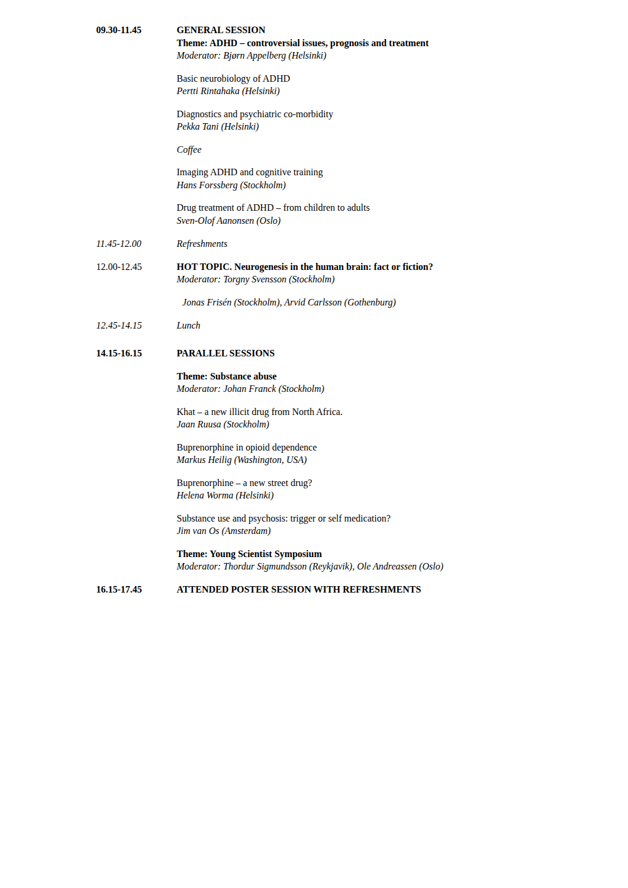09.30-11.45
GENERAL SESSION
Theme: ADHD – controversial issues, prognosis and treatment
Moderator: Bjørn Appelberg (Helsinki)
Basic neurobiology of ADHD
Pertti Rintahaka (Helsinki)
Diagnostics and psychiatric co-morbidity
Pekka Tani (Helsinki)
Coffee
Imaging ADHD and cognitive training
Hans Forssberg (Stockholm)
Drug treatment of ADHD – from children to adults
Sven-Olof Aanonsen (Oslo)
11.45-12.00
Refreshments
12.00-12.45
HOT TOPIC. Neurogenesis in the human brain: fact or fiction?
Moderator: Torgny Svensson (Stockholm)
Jonas Frisén (Stockholm), Arvid Carlsson (Gothenburg)
12.45-14.15
Lunch
14.15-16.15
PARALLEL SESSIONS
Theme: Substance abuse
Moderator: Johan Franck (Stockholm)
Khat – a new illicit drug from North Africa.
Jaan Ruusa (Stockholm)
Buprenorphine in opioid dependence
Markus Heilig (Washington, USA)
Buprenorphine – a new street drug?
Helena Worma (Helsinki)
Substance use and psychosis: trigger or self medication?
Jim van Os (Amsterdam)
Theme: Young Scientist Symposium
Moderator: Thordur Sigmundsson (Reykjavik), Ole Andreassen (Oslo)
16.15-17.45
ATTENDED POSTER SESSION WITH REFRESHMENTS